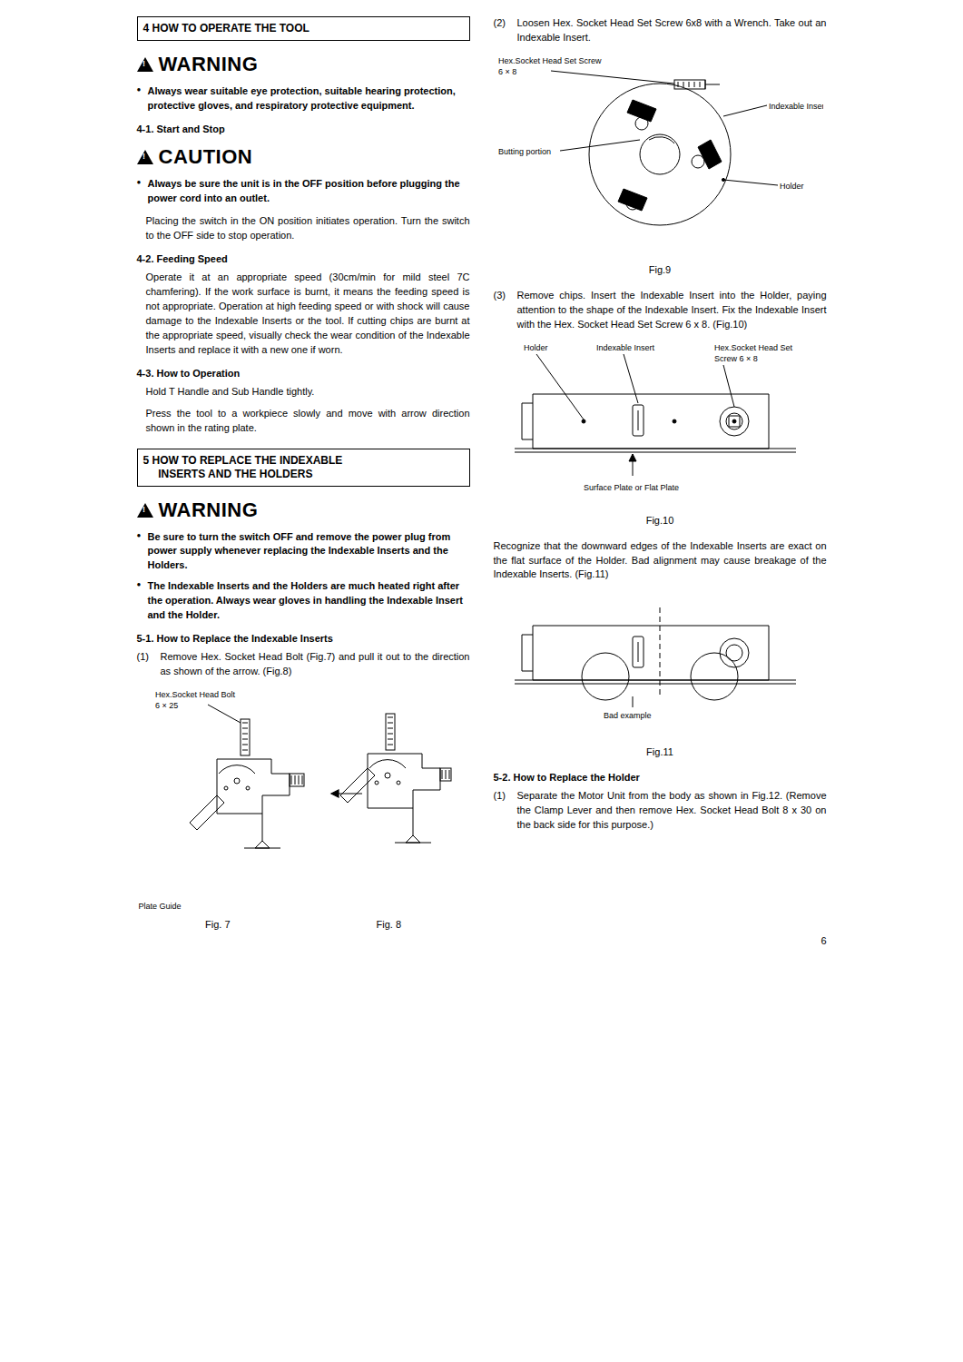4 HOW TO OPERATE THE TOOL
WARNING
Always wear suitable eye protection, suitable hearing protection, protective gloves, and respiratory protective equipment.
4-1. Start and Stop
CAUTION
Always be sure the unit is in the OFF position before plugging the power cord into an outlet.
Placing the switch in the ON position initiates operation. Turn the switch to the OFF side to stop operation.
4-2. Feeding Speed
Operate it at an appropriate speed (30cm/min for mild steel 7C chamfering). If the work surface is burnt, it means the feeding speed is not appropriate. Operation at high feeding speed or with shock will cause damage to the Indexable Inserts or the tool. If cutting chips are burnt at the appropriate speed, visually check the wear condition of the Indexable Inserts and replace it with a new one if worn.
4-3. How to Operation
Hold T Handle and Sub Handle tightly.
Press the tool to a workpiece slowly and move with arrow direction shown in the rating plate.
5 HOW TO REPLACE THE INDEXABLE
INSERTS AND THE HOLDERS
WARNING
Be sure to turn the switch OFF and remove the power plug from power supply whenever replacing the Indexable Inserts and the Holders.
The Indexable Inserts and the Holders are much heated right after the operation. Always wear gloves in handling the Indexable Insert and the Holder.
5-1. How to Replace the Indexable Inserts
Remove Hex. Socket Head Bolt (Fig.7) and pull it out to the direction as shown of the arrow. (Fig.8)
Hex.Socket Head Bolt 6 × 25
Plate Guide
Fig. 7
Fig. 8
Loosen Hex. Socket Head Set Screw 6x8 with a Wrench. Take out an Indexable Insert.
Hex.Socket Head Set Screw 6 × 8 Butting portion Indexable Insert Holder
Fig.9
Remove chips. Insert the Indexable Insert into the Holder, paying attention to the shape of the Indexable Insert. Fix the Indexable Insert with the Hex. Socket Head Set Screw 6 x 8. (Fig.10)
Holder Indexable Insert Hex.Socket Head Set Screw 6 × 8 Surface Plate or Flat Plate
Fig.10
Recognize that the downward edges of the Indexable Inserts are exact on the flat surface of the Holder. Bad alignment may cause breakage of the Indexable Inserts. (Fig.11)
Bad example
Fig.11
5-2. How to Replace the Holder
Separate the Motor Unit from the body as shown in Fig.12. (Remove the Clamp Lever and then remove Hex. Socket Head Bolt 8 x 30 on the back side for this purpose.)
6